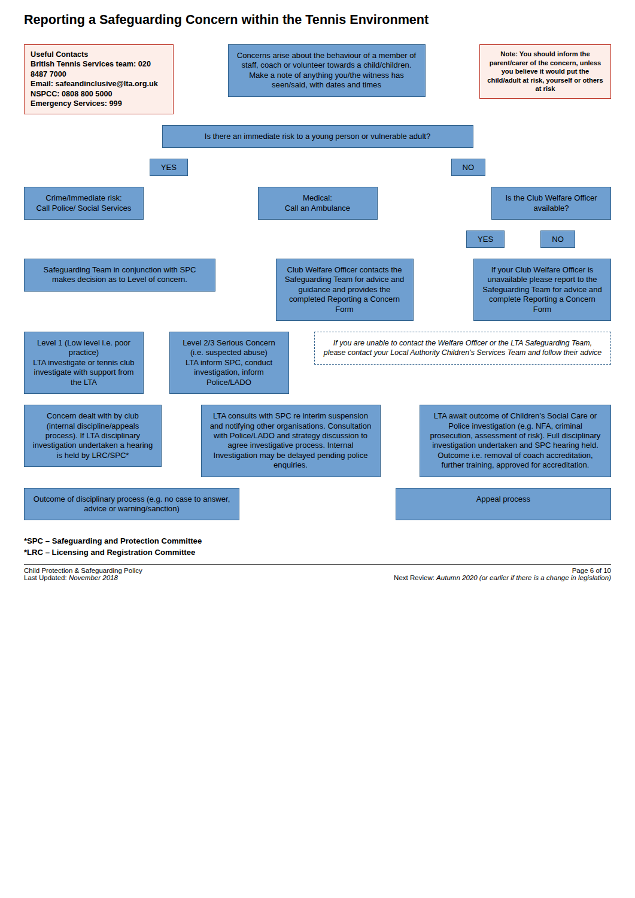Reporting a Safeguarding Concern within the Tennis Environment
Useful Contacts
British Tennis Services team: 020 8487 7000
Email: safeandinclusive@lta.org.uk
NSPCC: 0808 800 5000
Emergency Services: 999
Concerns arise about the behaviour of a member of staff, coach or volunteer towards a child/children. Make a note of anything you/the witness has seen/said, with dates and times
Note: You should inform the parent/carer of the concern, unless you believe it would put the child/adult at risk, yourself or others at risk
Is there an immediate risk to a young person or vulnerable adult?
YES
NO
Crime/Immediate risk:
Call Police/ Social Services
Medical:
Call an Ambulance
Is the Club Welfare Officer available?
YES
NO
Safeguarding Team in conjunction with SPC makes decision as to Level of concern.
Club Welfare Officer contacts the Safeguarding Team for advice and guidance and provides the completed Reporting a Concern Form
If your Club Welfare Officer is unavailable please report to the Safeguarding Team for advice and complete Reporting a Concern Form
Level 1 (Low level i.e. poor practice)
LTA investigate or tennis club investigate with support from the LTA
Level 2/3 Serious Concern (i.e. suspected abuse)
LTA inform SPC, conduct investigation, inform Police/LADO
If you are unable to contact the Welfare Officer or the LTA Safeguarding Team, please contact your Local Authority Children's Services Team and follow their advice
Concern dealt with by club (internal discipline/appeals process). If LTA disciplinary investigation undertaken a hearing is held by LRC/SPC*
LTA consults with SPC re interim suspension and notifying other organisations. Consultation with Police/LADO and strategy discussion to agree investigative process. Internal Investigation may be delayed pending police enquiries.
LTA await outcome of Children's Social Care or Police investigation (e.g. NFA, criminal prosecution, assessment of risk). Full disciplinary investigation undertaken and SPC hearing held. Outcome i.e. removal of coach accreditation, further training, approved for accreditation.
Outcome of disciplinary process (e.g. no case to answer, advice or warning/sanction)
Appeal process
*SPC – Safeguarding and Protection Committee
*LRC – Licensing and Registration Committee
Child Protection & Safeguarding Policy
Page 6 of 10
Last Updated: November 2018
Next Review: Autumn 2020 (or earlier if there is a change in legislation)